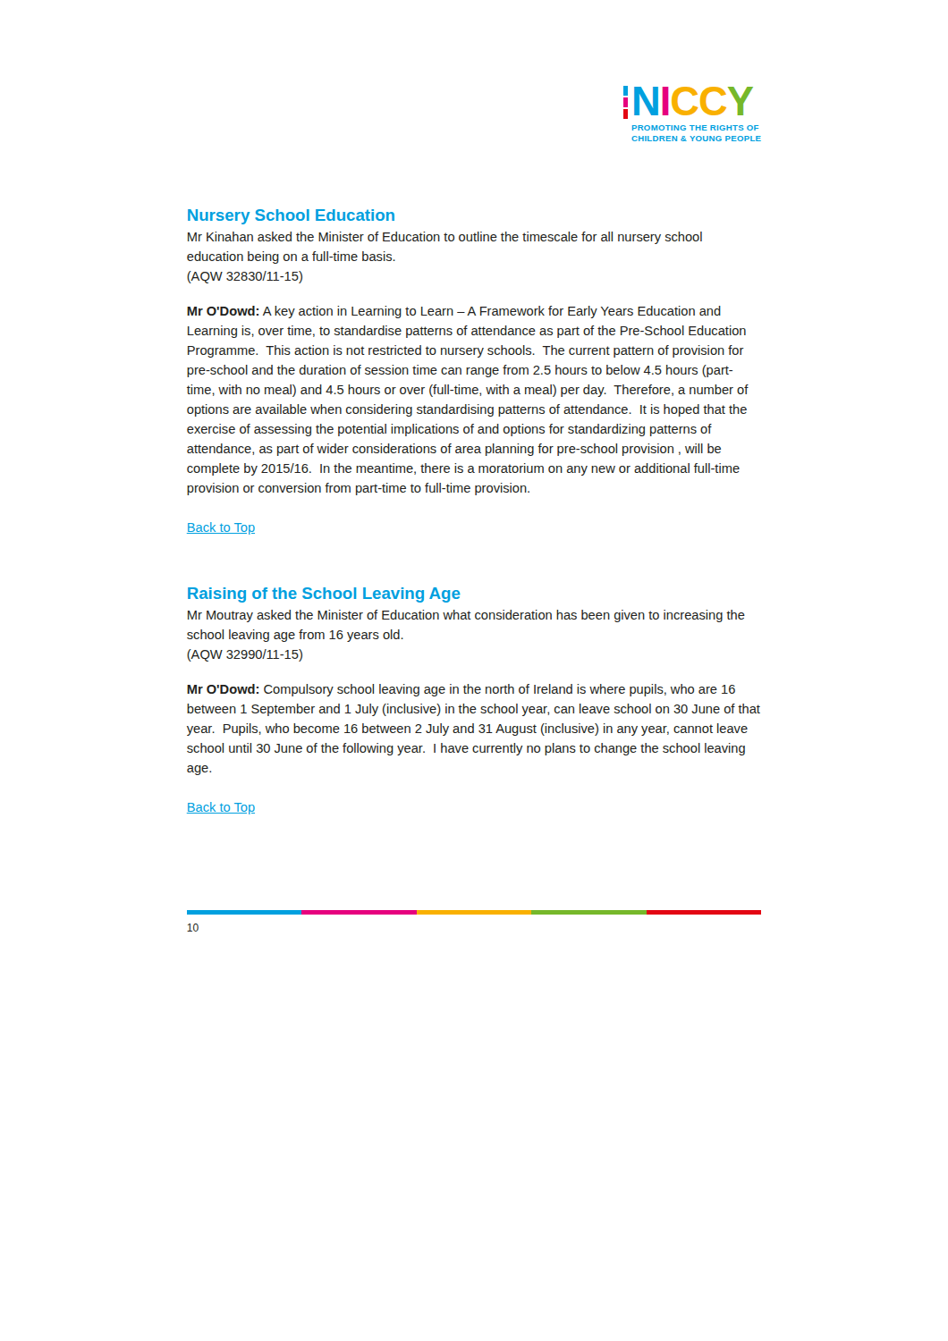NICCY
PROMOTING THE RIGHTS OF
CHILDREN & YOUNG PEOPLE
Nursery School Education
Mr Kinahan asked the Minister of Education to outline the timescale for all nursery school education being on a full-time basis.
(AQW 32830/11-15)
Mr O'Dowd: A key action in Learning to Learn – A Framework for Early Years Education and Learning is, over time, to standardise patterns of attendance as part of the Pre-School Education Programme. This action is not restricted to nursery schools. The current pattern of provision for pre-school and the duration of session time can range from 2.5 hours to below 4.5 hours (part-time, with no meal) and 4.5 hours or over (full-time, with a meal) per day. Therefore, a number of options are available when considering standardising patterns of attendance. It is hoped that the exercise of assessing the potential implications of and options for standardizing patterns of attendance, as part of wider considerations of area planning for pre-school provision , will be complete by 2015/16. In the meantime, there is a moratorium on any new or additional full-time provision or conversion from part-time to full-time provision.
Back to Top
Raising of the School Leaving Age
Mr Moutray asked the Minister of Education what consideration has been given to increasing the school leaving age from 16 years old.
(AQW 32990/11-15)
Mr O'Dowd: Compulsory school leaving age in the north of Ireland is where pupils, who are 16 between 1 September and 1 July (inclusive) in the school year, can leave school on 30 June of that year. Pupils, who become 16 between 2 July and 31 August (inclusive) in any year, cannot leave school until 30 June of the following year. I have currently no plans to change the school leaving age.
Back to Top
10